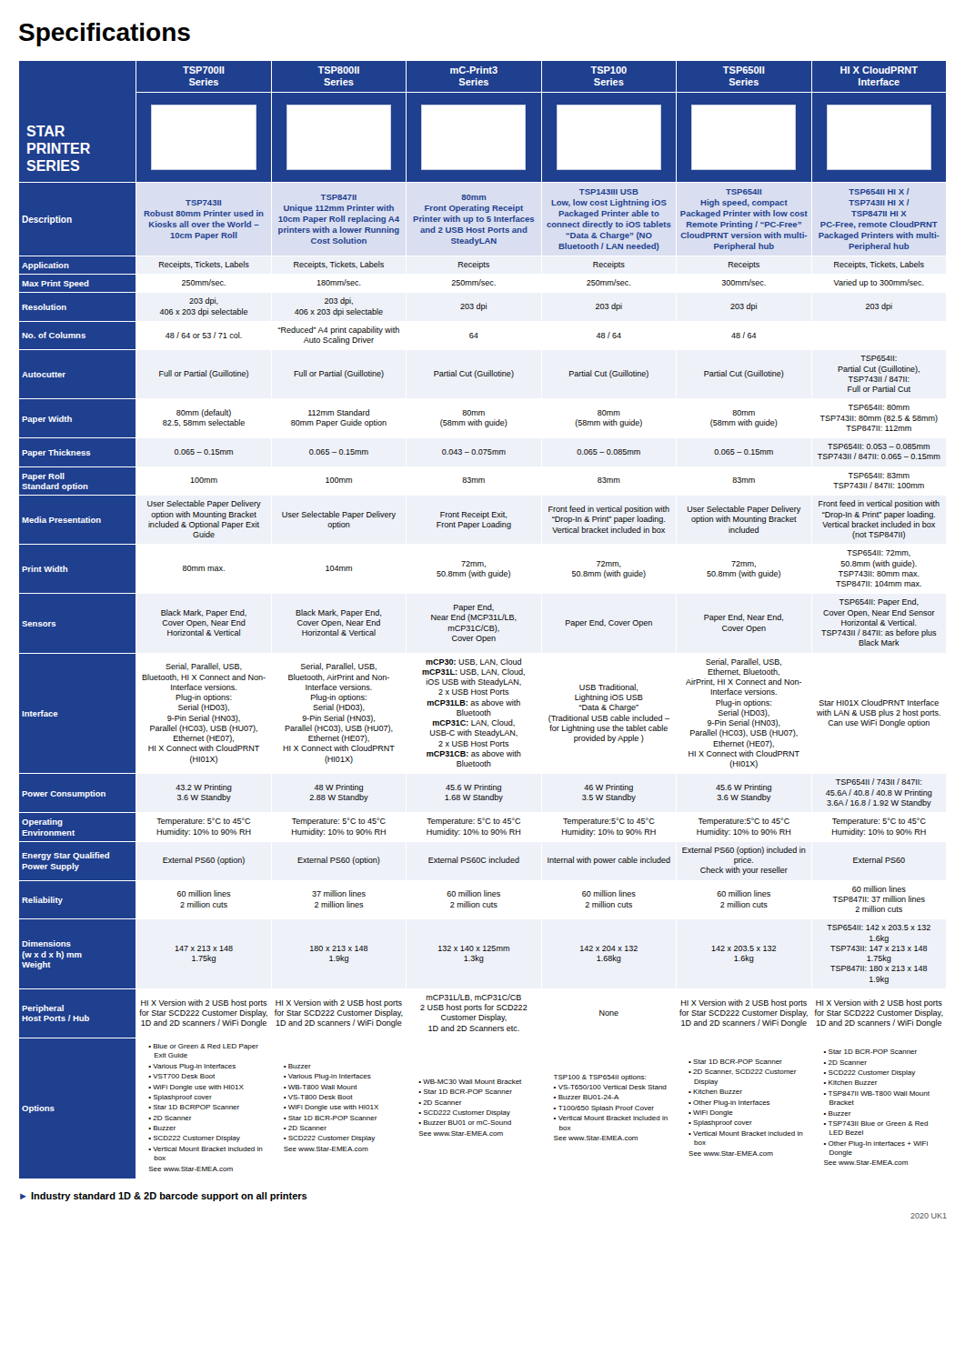Specifications
| STAR PRINTER SERIES | TSP700II Series | TSP800II Series | mC-Print3 Series | TSP100 Series | TSP650II Series | HI X CloudPRNT Interface |
| --- | --- | --- | --- | --- | --- | --- |
| Description | TSP743II Robust 80mm Printer used in Kiosks all over the World – 10cm Paper Roll | TSP847II Unique 112mm Printer with 10cm Paper Roll replacing A4 printers with a lower Running Cost Solution | 80mm Front Operating Receipt Printer with up to 5 Interfaces and 2 USB Host Ports and SteadyLAN | TSP143III USB Low, low cost Lightning iOS Packaged Printer able to connect directly to iOS tablets “Data & Charge” (NO Bluetooth / LAN needed) | TSP654II High speed, compact Packaged Printer with low cost Remote Printing / “PC-Free” CloudPRNT version with multi-Peripheral hub | TSP654II HI X / TSP743II HI X / TSP847II HI X PC-Free, remote CloudPRNT Packaged Printers with multi-Peripheral hub |
| Application | Receipts, Tickets, Labels | Receipts, Tickets, Labels | Receipts | Receipts | Receipts | Receipts, Tickets, Labels |
| Max Print Speed | 250mm/sec. | 180mm/sec. | 250mm/sec. | 250mm/sec. | 300mm/sec. | Varied up to 300mm/sec. |
| Resolution | 203 dpi, 406 x 203 dpi selectable | 203 dpi, 406 x 203 dpi selectable | 203 dpi | 203 dpi | 203 dpi | 203 dpi |
| No. of Columns | 48 / 64 or 53 / 71 col. | “Reduced” A4 print capability with Auto Scaling Driver | 64 | 48 / 64 | 48 / 64 | |
| Autocutter | Full or Partial (Guillotine) | Full or Partial (Guillotine) | Partial Cut (Guillotine) | Partial Cut (Guillotine) | Partial Cut (Guillotine) | TSP654II: Partial Cut (Guillotine), TSP743II / 847II: Full or Partial Cut |
| Paper Width | 80mm (default) 82.5, 58mm selectable | 112mm Standard 80mm Paper Guide option | 80mm (58mm with guide) | 80mm (58mm with guide) | 80mm (58mm with guide) | TSP654II: 80mm TSP743II: 80mm (82.5 & 58mm) TSP847II: 112mm |
| Paper Thickness | 0.065 – 0.15mm | 0.065 – 0.15mm | 0.043 – 0.075mm | 0.065 – 0.085mm | 0.065 – 0.15mm | TSP654II: 0.053 – 0.085mm TSP743II / 847II: 0.065 – 0.15mm |
| Paper Roll Standard option | 100mm | 100mm | 83mm | 83mm | 83mm | TSP654II: 83mm TSP743II / 847II: 100mm |
| Media Presentation | User Selectable Paper Delivery option with Mounting Bracket included & Optional Paper Exit Guide | User Selectable Paper Delivery option | Front Receipt Exit, Front Paper Loading | Front feed in vertical position with “Drop-In & Print” paper loading. Vertical bracket included in box | User Selectable Paper Delivery option with Mounting Bracket included | Front feed in vertical position with “Drop-In & Print” paper loading. Vertical bracket included in box (not TSP847II) |
| Print Width | 80mm max. | 104mm | 72mm, 50.8mm (with guide) | 72mm, 50.8mm (with guide) | 72mm, 50.8mm (with guide) | TSP654II: 72mm, 50.8mm (with guide). TSP743II: 80mm max. TSP847II: 104mm max. |
| Sensors | Black Mark, Paper End, Cover Open, Near End Horizontal & Vertical | Black Mark, Paper End, Cover Open, Near End Horizontal & Vertical | Paper End, Near End (MCP31L/LB, mCP31C/CB), Cover Open | Paper End, Cover Open | Paper End, Near End, Cover Open | TSP654II: Paper End, Cover Open, Near End Sensor Horizontal & Vertical. TSP743II / 847II: as before plus Black Mark |
| Interface | Serial, Parallel, USB, Bluetooth, HI X Connect and Non-Interface versions. Plug-in options: Serial (HD03), 9-Pin Serial (HN03), Parallel (HC03), USB (HU07), Ethernet (HE07), HI X Connect with CloudPRNT (HI01X) | Serial, Parallel, USB, Bluetooth, AirPrint and Non-Interface versions. Plug-in options: Serial (HD03), 9-Pin Serial (HN03), Parallel (HC03), USB (HU07), Ethernet (HE07), HI X Connect with CloudPRNT (HI01X) | mCP30: USB, LAN, Cloud mCP31L: USB, LAN, Cloud, iOS USB with SteadyLAN, 2 x USB Host Ports mCP31LB: as above with Bluetooth mCP31C: LAN, Cloud, USB-C with SteadyLAN, 2 x USB Host Ports mCP31CB: as above with Bluetooth | USB Traditional, Lightning iOS USB “Data & Charge” (Traditional USB cable included – for Lightning use the tablet cable provided by Apple ) | Serial, Parallel, USB, Ethernet, Bluetooth, AirPrint, HI X Connect and Non-Interface versions. Plug-in options: Serial (HD03), 9-Pin Serial (HN03), Parallel (HC03), USB (HU07), Ethernet (HE07), HI X Connect with CloudPRNT (HI01X) | Star HI01X CloudPRNT Interface with LAN & USB plus 2 host ports. Can use WiFi Dongle option |
| Power Consumption | 43.2 W Printing 3.6 W Standby | 48 W Printing 2.88 W Standby | 45.6 W Printing 1.68 W Standby | 46 W Printing 3.5 W Standby | 45.6 W Printing 3.6 W Standby | TSP654II / 743II / 847II: 45.6A / 40.8 / 40.8 W Printing 3.6A / 16.8 / 1.92 W Standby |
| Operating Environment | Temperature: 5°C to 45°C Humidity: 10% to 90% RH | Temperature: 5°C to 45°C Humidity: 10% to 90% RH | Temperature: 5°C to 45°C Humidity: 10% to 90% RH | Temperature:5°C to 45°C Humidity: 10% to 90% RH | Temperature:5°C to 45°C Humidity: 10% to 90% RH | Temperature: 5°C to 45°C Humidity: 10% to 90% RH |
| Energy Star Qualified Power Supply | External PS60 (option) | External PS60 (option) | External PS60C included | Internal with power cable included | External PS60 (option) included in price. Check with your reseller | External PS60 |
| Reliability | 60 million lines 2 million cuts | 37 million lines 2 million lines | 60 million lines 2 million cuts | 60 million lines 2 million cuts | 60 million lines 2 million cuts | 60 million lines TSP847II: 37 million lines 2 million cuts |
| Dimensions (w x d x h) mm Weight | 147 x 213 x 148 1.75kg | 180 x 213 x 148 1.9kg | 132 x 140 x 125mm 1.3kg | 142 x 204 x 132 1.68kg | 142 x 203.5 x 132 1.6kg | TSP654II: 142 x 203.5 x 132 1.6kg TSP743II: 147 x 213 x 148 1.75kg TSP847II: 180 x 213 x 148 1.9kg |
| Peripheral Host Ports / Hub | HI X Version with 2 USB host ports for Star SCD222 Customer Display, 1D and 2D scanners / WiFi Dongle | HI X Version with 2 USB host ports for Star SCD222 Customer Display, 1D and 2D scanners / WiFi Dongle | mCP31L/LB, mCP31C/CB 2 USB host ports for SCD222 Customer Display, 1D and 2D Scanners etc. | None | HI X Version with 2 USB host ports for Star SCD222 Customer Display, 1D and 2D scanners / WiFi Dongle | HI X Version with 2 USB host ports for Star SCD222 Customer Display, 1D and 2D scanners / WiFi Dongle |
| Options | Blue or Green & Red LED Paper Exit Guide Various Plug-in Interfaces VST700 Desk Boot WiFi Dongle use with HI01X Splashproof cover Star 1D BCRPOP Scanner 2D Scanner Buzzer SCD222 Customer Display Vertical Mount Bracket included in box See www.Star-EMEA.com | Buzzer Various Plug-in Interfaces WB-T800 Wall Mount VS-T800 Desk Boot WiFi Dongle use with HI01X Star 1D BCR-POP Scanner 2D Scanner SCD222 Customer Display See www.Star-EMEA.com | WB-MC30 Wall Mount Bracket Star 1D BCR-POP Scanner 2D Scanner SCD222 Customer Display Buzzer BU01 or mC-Sound See www.Star-EMEA.com | TSP100 & TSP654II options: VS-T650/100 Vertical Desk Stand Buzzer BU01-24-A T100/650 Splash Proof Cover Vertical Mount Bracket included in box See www.Star-EMEA.com | Star 1D BCR-POP Scanner 2D Scanner, SCD222 Customer Display Kitchen Buzzer Other Plug-in Interfaces WiFi Dongle Splashproof cover Vertical Mount Bracket included in box See www.Star-EMEA.com | Star 1D BCR-POP Scanner 2D Scanner SCD222 Customer Display Kitchen Buzzer TSP847II WB-T800 Wall Mount Bracket Buzzer TSP743II Blue or Green & Red LED Bezel Other Plug-In interfaces + WiFi Dongle See www.Star-EMEA.com |
► Industry standard 1D & 2D barcode support on all printers
2020 UK1